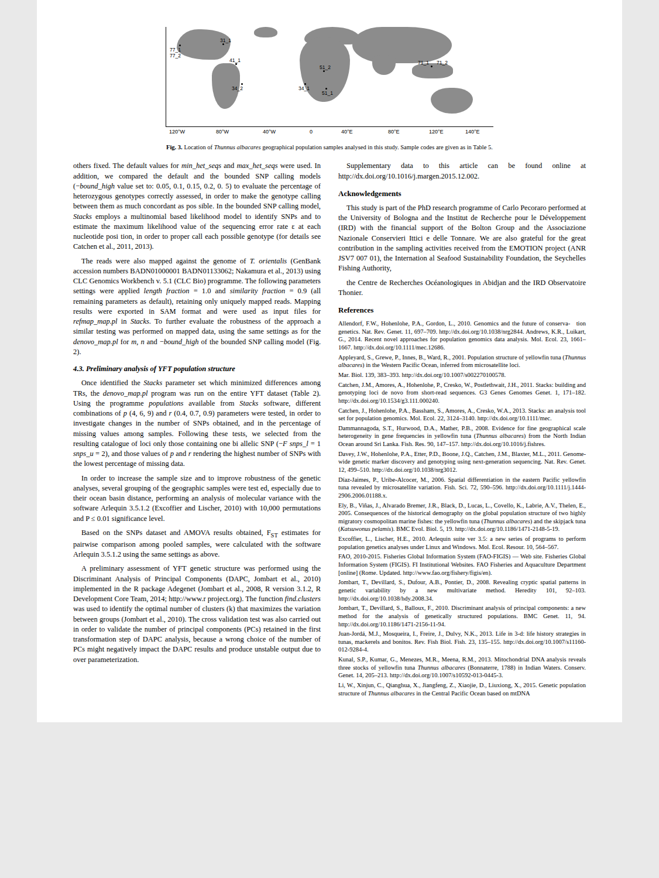30°N 20°N 0 20°S
77_1 77_2 31_1 41_1 34_2 34_1 51_2 51_1 71_1 71_2
120°W 80°W 40°W 0 40°E 80°E 120°E 140°E
Fig. 3. Location of Thunnus albacares geographical population samples analysed in this study. Sample codes are given as in Table 5.
others fixed. The default values for min_het_seqs and max_het_seqs were used. In addition, we compared the default and the bounded SNP calling models (−bound_high value set to: 0.05, 0.1, 0.15, 0.2, 0. 5) to evaluate the percentage of heterozygous genotypes correctly assessed, in order to make the genotype calling between them as much concordant as pos sible. In the bounded SNP calling model, Stacks employs a multinomial based likelihood model to identify SNPs and to estimate the maximum likelihood value of the sequencing error rate ε at each nucleotide posi tion, in order to proper call each possible genotype (for details see Catchen et al., 2011, 2013).
The reads were also mapped against the genome of T. orientalis (GenBank accession numbers BADN01000001 BADN01133062; Nakamura et al., 2013) using CLC Genomics Workbench v. 5.1 (CLC Bio) programme. The following parameters settings were applied length fraction = 1.0 and similarity fraction = 0.9 (all remaining parameters as default), retaining only uniquely mapped reads. Mapping results were exported in SAM format and were used as input files for refmap_map.pl in Stacks. To further evaluate the robustness of the approach a similar testing was performed on mapped data, using the same settings as for the denovo_map.pl for m, n and −bound_high of the bounded SNP calling model (Fig. 2).
4.3. Preliminary analysis of YFT population structure
Once identified the Stacks parameter set which minimized differences among TRs, the denovo_map.pl program was run on the entire YFT dataset (Table 2). Using the programme populations available from Stacks software, different combinations of p (4, 6, 9) and r (0.4, 0.7, 0.9) parameters were tested, in order to investigate changes in the number of SNPs obtained, and in the percentage of missing values among samples. Following these tests, we selected from the resulting catalogue of loci only those containing one bi allelic SNP (−F snps_l = 1 snps_u = 2), and those values of p and r rendering the highest number of SNPs with the lowest percentage of missing data.
In order to increase the sample size and to improve robustness of the genetic analyses, several grouping of the geographic samples were test ed, especially due to their ocean basin distance, performing an analysis of molecular variance with the software Arlequin 3.5.1.2 (Excoffier and Lischer, 2010) with 10,000 permutations and P ≤ 0.01 significance level.
Based on the SNPs dataset and AMOVA results obtained, FST estimates for pairwise comparison among pooled samples, were calculated with the software Arlequin 3.5.1.2 using the same settings as above.
A preliminary assessment of YFT genetic structure was performed using the Discriminant Analysis of Principal Components (DAPC, Jombart et al., 2010) implemented in the R package Adegenet (Jombart et al., 2008, R version 3.1.2, R Development Core Team, 2014; http://www.r project.org). The function find.clusters was used to identify the optimal number of clusters (k) that maximizes the variation between groups (Jombart et al., 2010). The cross validation test was also carried out in order to validate the number of principal components (PCs) retained in the first transformation step of DAPC analysis, because a wrong choice of the number of PCs might negatively impact the DAPC results and produce unstable output due to over parameterization.
Supplementary data to this article can be found online at http://dx.doi.org/10.1016/j.margen.2015.12.002.
Acknowledgements
This study is part of the PhD research programme of Carlo Pecoraro performed at the University of Bologna and the Institut de Recherche pour le Développement (IRD) with the financial support of the Bolton Group and the Associazione Nazionale Conservieri Ittici e delle Tonnare. We are also grateful for the great contribution in the sampling activities received from the EMOTION project (ANR JSV7 007 01), the Internation al Seafood Sustainability Foundation, the Seychelles Fishing Authority,
the Centre de Recherches Océanologiques in Abidjan and the IRD Observatoire Thonier.
References
Allendorf, F.W., Hohenlohe, P.A., Gordon, L., 2010. Genomics and the future of conserva- tion genetics. Nat. Rev. Genet. 11, 697–709. http://dx.doi.org/10.1038/nrg2844. Andrews, K.R., Luikart, G., 2014. Recent novel approaches for population genomics data analysis. Mol. Ecol. 23, 1661–1667. http://dx.doi.org/10.1111/mec.12686.
Appleyard, S., Grewe, P., Innes, B., Ward, R., 2001. Population structure of yellowfin tuna (Thunnus albacares) in the Western Pacific Ocean, inferred from microsatellite loci.
Mar. Biol. 139, 383–393. http://dx.doi.org/10.1007/s002270100578.
Catchen, J.M., Amores, A., Hohenlohe, P., Cresko, W., Postlethwait, J.H., 2011. Stacks: building and genotyping loci de novo from short-read sequences. G3 Genes Genomes Genet. 1, 171–182. http://dx.doi.org/10.1534/g3.111.000240.
Catchen, J., Hohenlohe, P.A., Bassham, S., Amores, A., Cresko, W.A., 2013. Stacks: an analysis tool set for population genomics. Mol. Ecol. 22, 3124–3140. http://dx.doi.org/10.1111/mec.
Dammannagoda, S.T., Hurwood, D.A., Mather, P.B., 2008. Evidence for fine geographical scale heterogeneity in gene frequencies in yellowfin tuna (Thunnus albacares) from the North Indian Ocean around Sri Lanka. Fish. Res. 90, 147–157. http://dx.doi.org/10.1016/j.fishres.
Davey, J.W., Hohenlohe, P.A., Etter, P.D., Boone, J.Q., Catchen, J.M., Blaxter, M.L., 2011. Genome-wide genetic marker discovery and genotyping using next-generation sequencing. Nat. Rev. Genet. 12, 499–510. http://dx.doi.org/10.1038/nrg3012.
Díaz-Jaimes, P., Uribe-Alcocer, M., 2006. Spatial differentiation in the eastern Pacific yellowfin tuna revealed by microsatellite variation. Fish. Sci. 72, 590–596. http://dx.doi.org/10.1111/j.1444-2906.2006.01188.x.
Ely, B., Viñas, J., Alvarado Bremer, J.R., Black, D., Lucas, L., Covello, K., Labrie, A.V., Thelen, E., 2005. Consequences of the historical demography on the global population structure of two highly migratory cosmopolitan marine fishes: the yellowfin tuna (Thunnus albacares) and the skipjack tuna (Katsuwonus pelamis). BMC Evol. Biol. 5, 19. http://dx.doi.org/10.1186/1471-2148-5-19.
Excoffier, L., Lischer, H.E., 2010. Arlequin suite ver 3.5: a new series of programs to perform population genetics analyses under Linux and Windows. Mol. Ecol. Resour. 10, 564–567.
FAO, 2010-2015. Fisheries Global Information System (FAO-FIGIS) — Web site. Fisheries Global Information System (FIGIS). FI Institutional Websites. FAO Fisheries and Aquaculture Department [online] (Rome. Updated. http://www.fao.org/fishery/figis/en).
Jombart, T., Devillard, S., Dufour, A.B., Pontier, D., 2008. Revealing cryptic spatial patterns in genetic variability by a new multivariate method. Heredity 101, 92–103. http://dx.doi.org/10.1038/hdy.2008.34.
Jombart, T., Devillard, S., Balloux, F., 2010. Discriminant analysis of principal components: a new method for the analysis of genetically structured populations. BMC Genet. 11, 94. http://dx.doi.org/10.1186/1471-2156-11-94.
Juan-Jordá, M.J., Mosqueira, I., Freire, J., Dulvy, N.K., 2013. Life in 3-d: life history strategies in tunas, mackerels and bonitos. Rev. Fish Biol. Fish. 23, 135–155. http://dx.doi.org/10.1007/s11160-012-9284-4.
Kunal, S.P., Kumar, G., Menezes, M.R., Meena, R.M., 2013. Mitochondrial DNA analysis reveals three stocks of yellowfin tuna Thunnus albacares (Bonnaterre, 1788) in Indian Waters. Conserv. Genet. 14, 205–213. http://dx.doi.org/10.1007/s10592-013-0445-3.
Li, W., Xinjun, C., Qianghua, X., Jiangfeng, Z., Xiaojie, D., Liuxiong, X., 2015. Genetic population structure of Thunnus albacares in the Central Pacific Ocean based on mtDNA